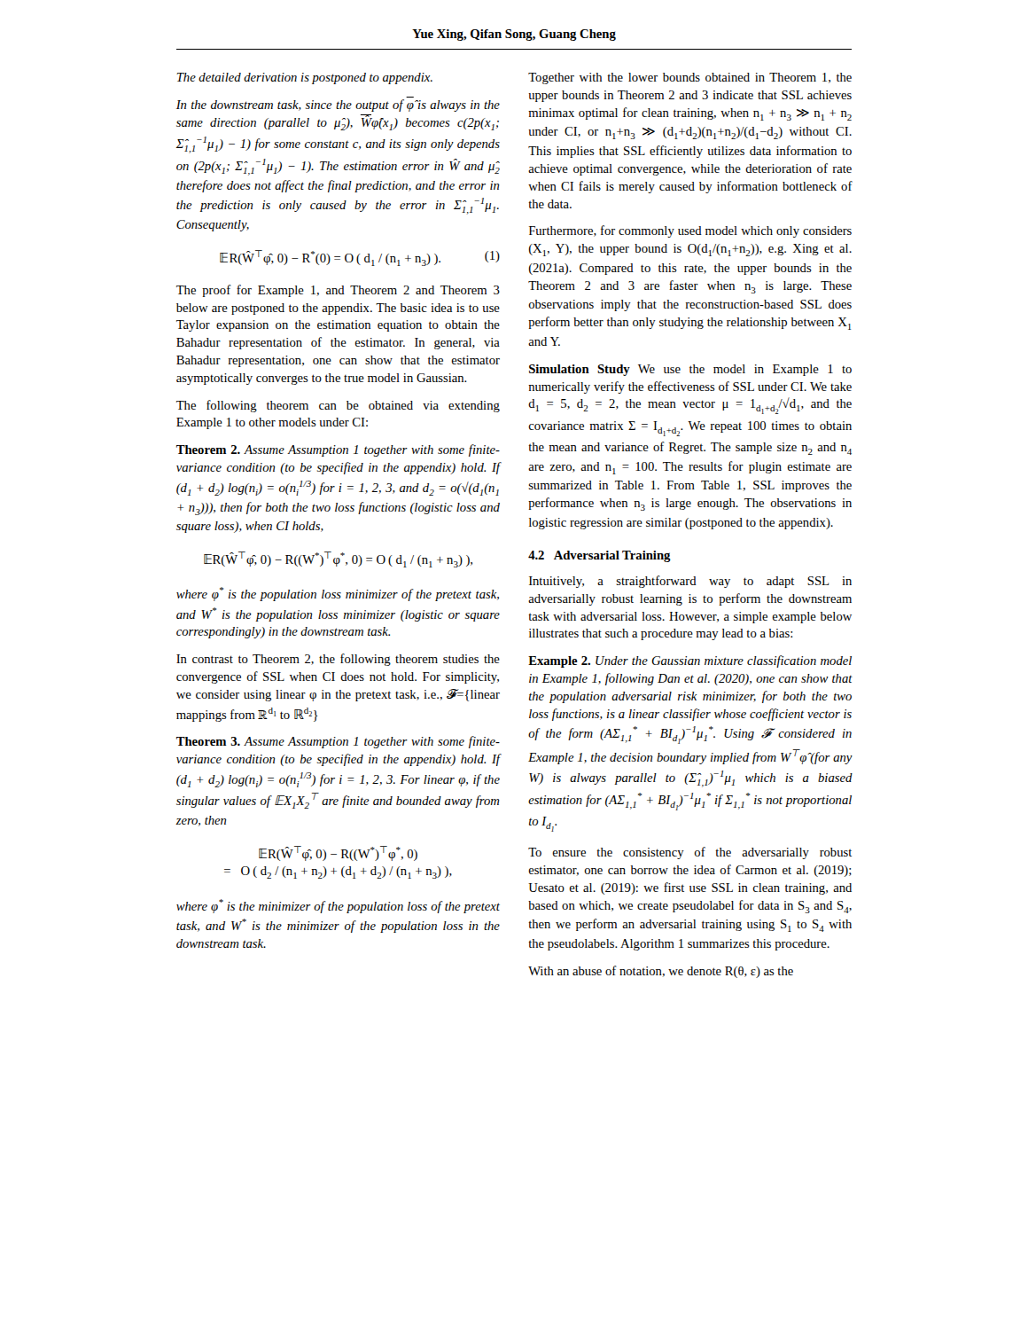Yue Xing, Qifan Song, Guang Cheng
The detailed derivation is postponed to appendix.
In the downstream task, since the output of φ̂ is always in the same direction (parallel to μ̂2), Ŵφ̂(x1) becomes c(2p(x1; Σ̂1,1−1μ1) − 1) for some constant c, and its sign only depends on (2p(x1; Σ̂1,1−1μ1) − 1). The estimation error in Ŵ and μ̂2 therefore does not affect the final prediction, and the error in the prediction is only caused by the error in Σ̂1,1−1μ1. Consequently,
𝔼R(Ŵ⊤φ̂, 0) − R*(0) = O ( d1 / (n1 + n3) ). (1)
The proof for Example 1, and Theorem 2 and Theorem 3 below are postponed to the appendix. The basic idea is to use Taylor expansion on the estimation equation to obtain the Bahadur representation of the estimator. In general, via Bahadur representation, one can show that the estimator asymptotically converges to the true model in Gaussian.
The following theorem can be obtained via extending Example 1 to other models under CI:
Theorem 2. Assume Assumption 1 together with some finite-variance condition (to be specified in the appendix) hold. If (d1 + d2) log(ni) = o(ni1/3) for i = 1, 2, 3, and d2 = o(√(d1(n1 + n3))), then for both the two loss functions (logistic loss and square loss), when CI holds,
𝔼R(Ŵ⊤φ̂, 0) − R((W*)⊤φ*, 0) = O ( d1 / (n1 + n3) ),
where φ* is the population loss minimizer of the pretext task, and W* is the population loss minimizer (logistic or square correspondingly) in the downstream task.
In contrast to Theorem 2, the following theorem studies the convergence of SSL when CI does not hold. For simplicity, we consider using linear φ in the pretext task, i.e., 𝓕={linear mappings from ℝd1 to ℝd2}
Theorem 3. Assume Assumption 1 together with some finite-variance condition (to be specified in the appendix) hold. If (d1 + d2) log(ni) = o(ni1/3) for i = 1, 2, 3. For linear φ, if the singular values of 𝔼X1X2⊤ are finite and bounded away from zero, then
𝔼R(Ŵ⊤φ̂, 0) − R((W*)⊤φ*, 0)
= O ( d2 / (n1 + n2) + (d1 + d2) / (n1 + n3) ),
where φ* is the minimizer of the population loss of the pretext task, and W* is the minimizer of the population loss in the downstream task.
Together with the lower bounds obtained in Theorem 1, the upper bounds in Theorem 2 and 3 indicate that SSL achieves minimax optimal for clean training, when n1 + n3 ≫ n1 + n2 under CI, or n1+n3 ≫ (d1+d2)(n1+n2)/(d1−d2) without CI. This implies that SSL efficiently utilizes data information to achieve optimal convergence, while the deterioration of rate when CI fails is merely caused by information bottleneck of the data.
Furthermore, for commonly used model which only considers (X1, Y), the upper bound is O(d1/(n1+n2)), e.g. Xing et al. (2021a). Compared to this rate, the upper bounds in the Theorem 2 and 3 are faster when n3 is large. These observations imply that the reconstruction-based SSL does perform better than only studying the relationship between X1 and Y.
Simulation Study We use the model in Example 1 to numerically verify the effectiveness of SSL under CI. We take d1 = 5, d2 = 2, the mean vector μ = 1d1+d2/√d1, and the covariance matrix Σ = Id1+d2. We repeat 100 times to obtain the mean and variance of Regret. The sample size n2 and n4 are zero, and n1 = 100. The results for plugin estimate are summarized in Table 1. From Table 1, SSL improves the performance when n3 is large enough. The observations in logistic regression are similar (postponed to the appendix).
4.2 Adversarial Training
Intuitively, a straightforward way to adapt SSL in adversarially robust learning is to perform the downstream task with adversarial loss. However, a simple example below illustrates that such a procedure may lead to a bias:
Example 2. Under the Gaussian mixture classification model in Example 1, following Dan et al. (2020), one can show that the population adversarial risk minimizer, for both the two loss functions, is a linear classifier whose coefficient vector is of the form (AΣ1,1* + BId1)−1μ1*. Using 𝓕 considered in Example 1, the decision boundary implied from W⊤φ̂ (for any W) is always parallel to (Σ̂1,1)−1μ1 which is a biased estimation for (AΣ1,1* + BId1)−1μ1* if Σ1,1* is not proportional to Id1.
To ensure the consistency of the adversarially robust estimator, one can borrow the idea of Carmon et al. (2019); Uesato et al. (2019): we first use SSL in clean training, and based on which, we create pseudolabel for data in S3 and S4, then we perform an adversarial training using S1 to S4 with the pseudolabels. Algorithm 1 summarizes this procedure.
With an abuse of notation, we denote R(θ, ε) as the